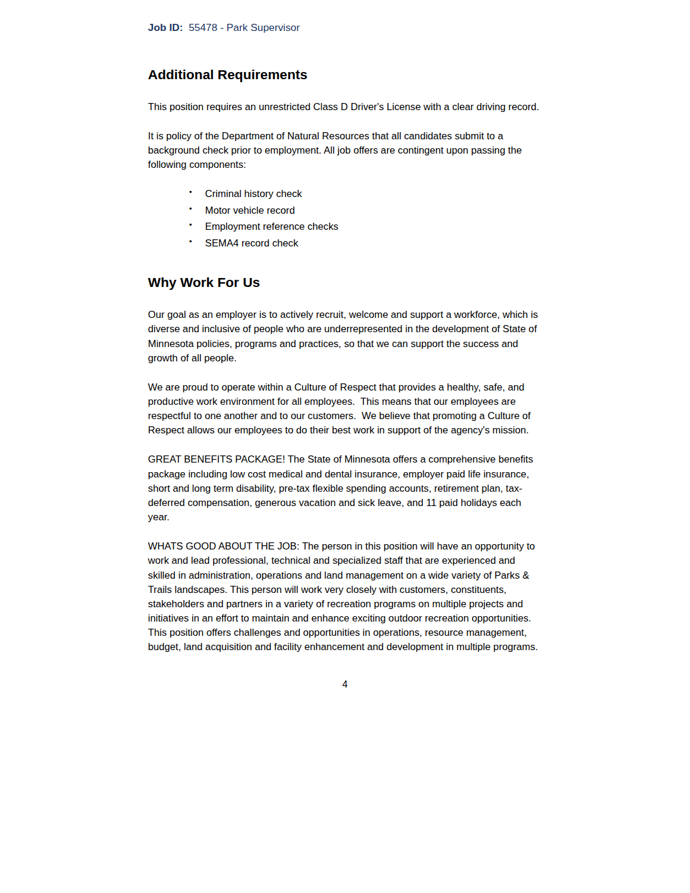Job ID: 55478 - Park Supervisor
Additional Requirements
This position requires an unrestricted Class D Driver's License with a clear driving record.
It is policy of the Department of Natural Resources that all candidates submit to a background check prior to employment. All job offers are contingent upon passing the following components:
Criminal history check
Motor vehicle record
Employment reference checks
SEMA4 record check
Why Work For Us
Our goal as an employer is to actively recruit, welcome and support a workforce, which is diverse and inclusive of people who are underrepresented in the development of State of Minnesota policies, programs and practices, so that we can support the success and growth of all people.
We are proud to operate within a Culture of Respect that provides a healthy, safe, and productive work environment for all employees. This means that our employees are respectful to one another and to our customers. We believe that promoting a Culture of Respect allows our employees to do their best work in support of the agency's mission.
GREAT BENEFITS PACKAGE! The State of Minnesota offers a comprehensive benefits package including low cost medical and dental insurance, employer paid life insurance, short and long term disability, pre-tax flexible spending accounts, retirement plan, tax-deferred compensation, generous vacation and sick leave, and 11 paid holidays each year.
WHATS GOOD ABOUT THE JOB: The person in this position will have an opportunity to work and lead professional, technical and specialized staff that are experienced and skilled in administration, operations and land management on a wide variety of Parks & Trails landscapes. This person will work very closely with customers, constituents, stakeholders and partners in a variety of recreation programs on multiple projects and initiatives in an effort to maintain and enhance exciting outdoor recreation opportunities. This position offers challenges and opportunities in operations, resource management, budget, land acquisition and facility enhancement and development in multiple programs.
4